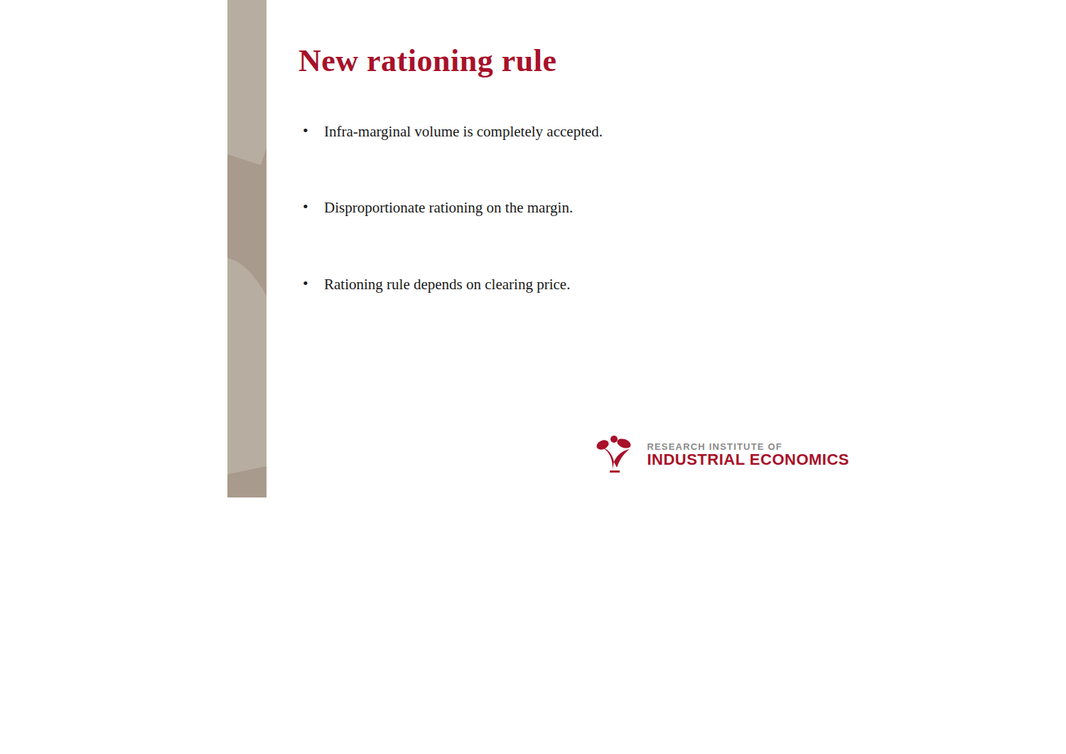New rationing rule
Infra-marginal volume is completely accepted.
Disproportionate rationing on the margin.
Rationing rule depends on clearing price.
RESEARCH INSTITUTE OF
INDUSTRIAL ECONOMICS